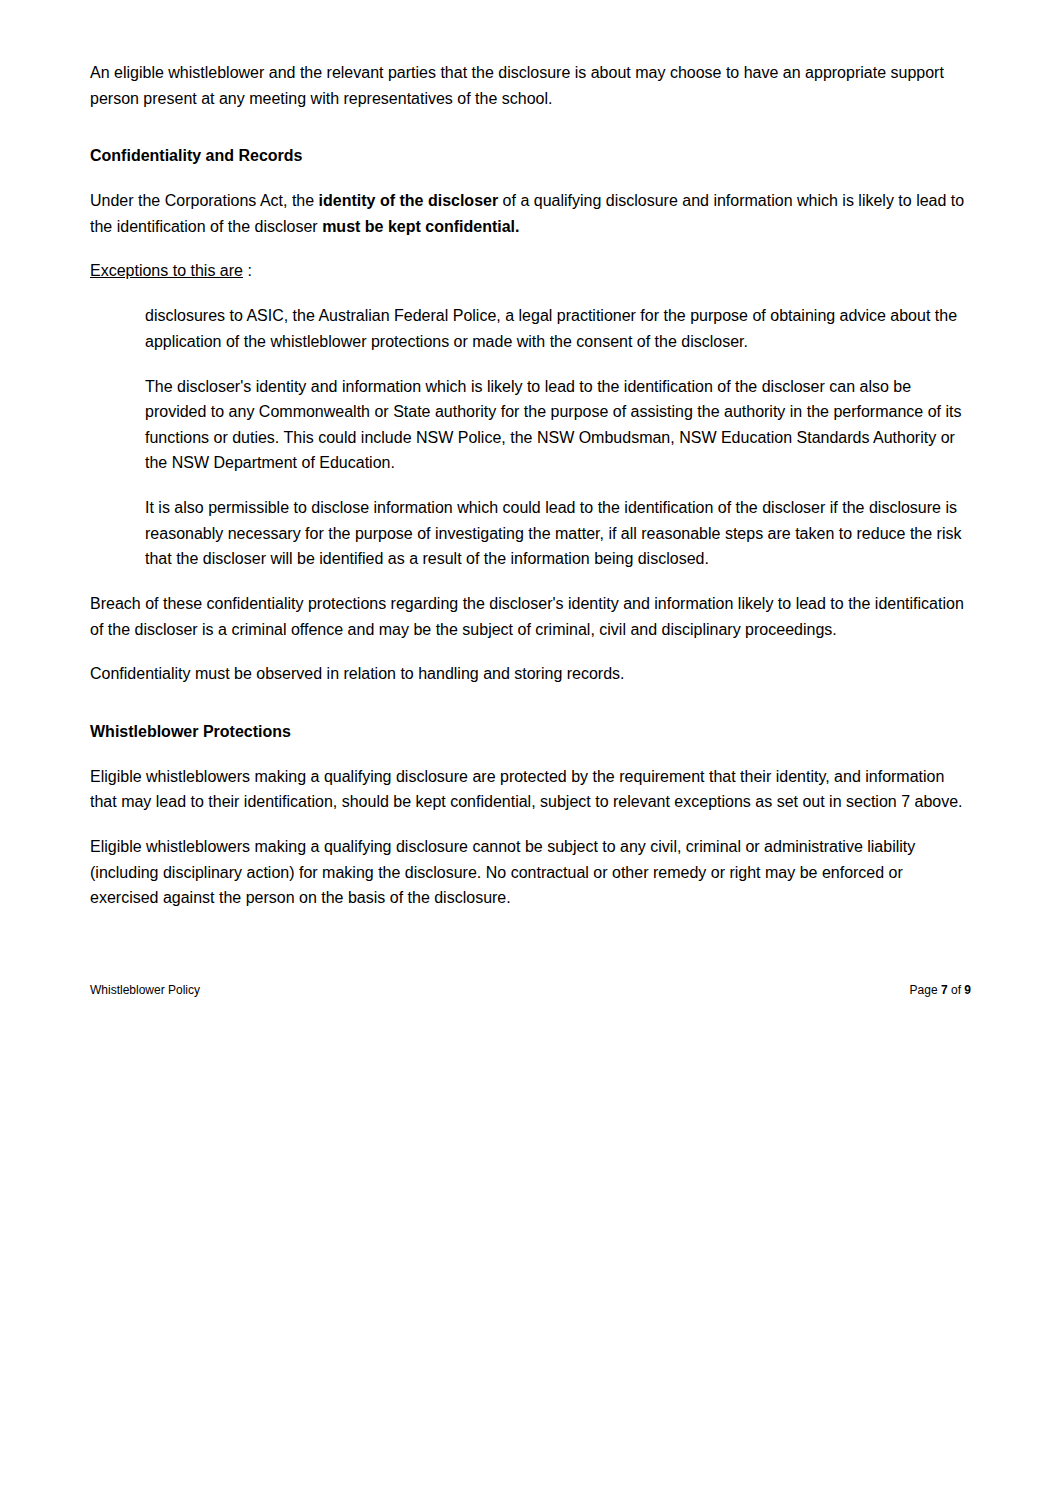An eligible whistleblower and the relevant parties that the disclosure is about may choose to have an appropriate support person present at any meeting with representatives of the school.
Confidentiality and Records
Under the Corporations Act, the identity of the discloser of a qualifying disclosure and information which is likely to lead to the identification of the discloser must be kept confidential.
Exceptions to this are :
disclosures to ASIC, the Australian Federal Police, a legal practitioner for the purpose of obtaining advice about the application of the whistleblower protections or made with the consent of the discloser.
The discloser's identity and information which is likely to lead to the identification of the discloser can also be provided to any Commonwealth or State authority for the purpose of assisting the authority in the performance of its functions or duties. This could include NSW Police, the NSW Ombudsman, NSW Education Standards Authority or the NSW Department of Education.
It is also permissible to disclose information which could lead to the identification of the discloser if the disclosure is reasonably necessary for the purpose of investigating the matter, if all reasonable steps are taken to reduce the risk that the discloser will be identified as a result of the information being disclosed.
Breach of these confidentiality protections regarding the discloser's identity and information likely to lead to the identification of the discloser is a criminal offence and may be the subject of criminal, civil and disciplinary proceedings.
Confidentiality must be observed in relation to handling and storing records.
Whistleblower Protections
Eligible whistleblowers making a qualifying disclosure are protected by the requirement that their identity, and information that may lead to their identification, should be kept confidential, subject to relevant exceptions as set out in section 7 above.
Eligible whistleblowers making a qualifying disclosure cannot be subject to any civil, criminal or administrative liability (including disciplinary action) for making the disclosure. No contractual or other remedy or right may be enforced or exercised against the person on the basis of the disclosure.
Whistleblower Policy Page 7 of 9